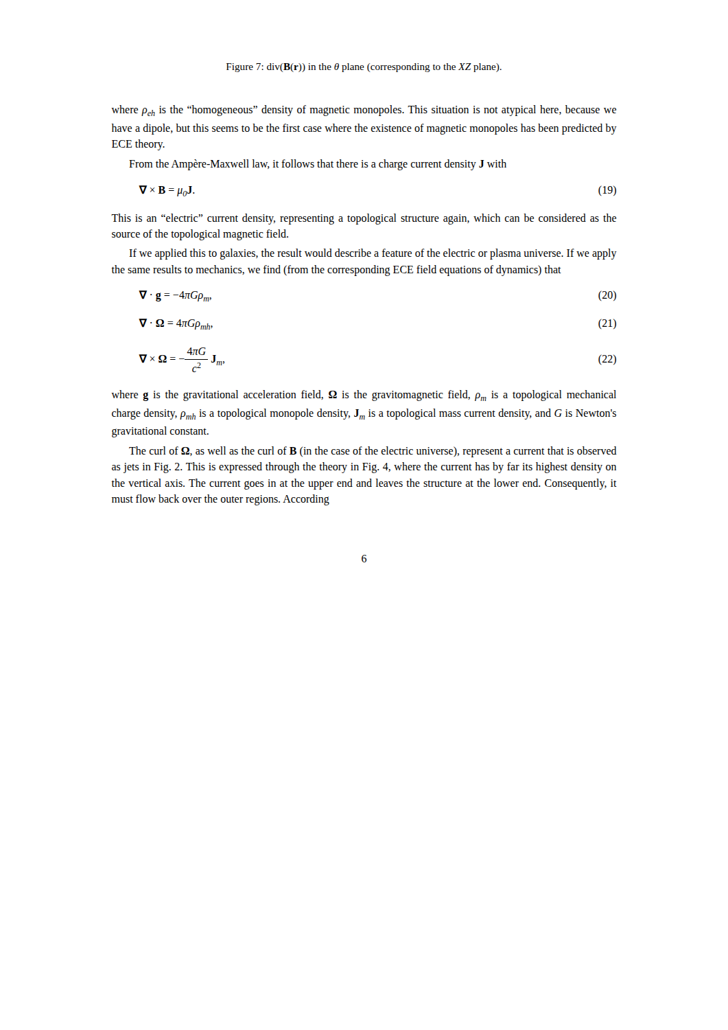Figure 7: div(B(r)) in the θ plane (corresponding to the XZ plane).
where ρeh is the “homogeneous” density of magnetic monopoles. This situation is not atypical here, because we have a dipole, but this seems to be the first case where the existence of magnetic monopoles has been predicted by ECE theory.
From the Ampère-Maxwell law, it follows that there is a charge current density J with
∇ × B = μ0 J.
(19)
This is an “electric” current density, representing a topological structure again, which can be considered as the source of the topological magnetic field.
If we applied this to galaxies, the result would describe a feature of the electric or plasma universe. If we apply the same results to mechanics, we find (from the corresponding ECE field equations of dynamics) that
∇ · g = −4πGρm,
(20)
∇ · Ω = 4πGρmh,
(21)
∇ × Ω = −4πG c2 Jm,
(22)
where g is the gravitational acceleration field, Ω is the gravitomagnetic field, ρm is a topological mechanical charge density, ρmh is a topological monopole density, Jm is a topological mass current density, and G is Newton's gravitational constant.
The curl of Ω, as well as the curl of B (in the case of the electric universe), represent a current that is observed as jets in Fig. 2. This is expressed through the theory in Fig. 4, where the current has by far its highest density on the vertical axis. The current goes in at the upper end and leaves the structure at the lower end. Consequently, it must flow back over the outer regions. According
6